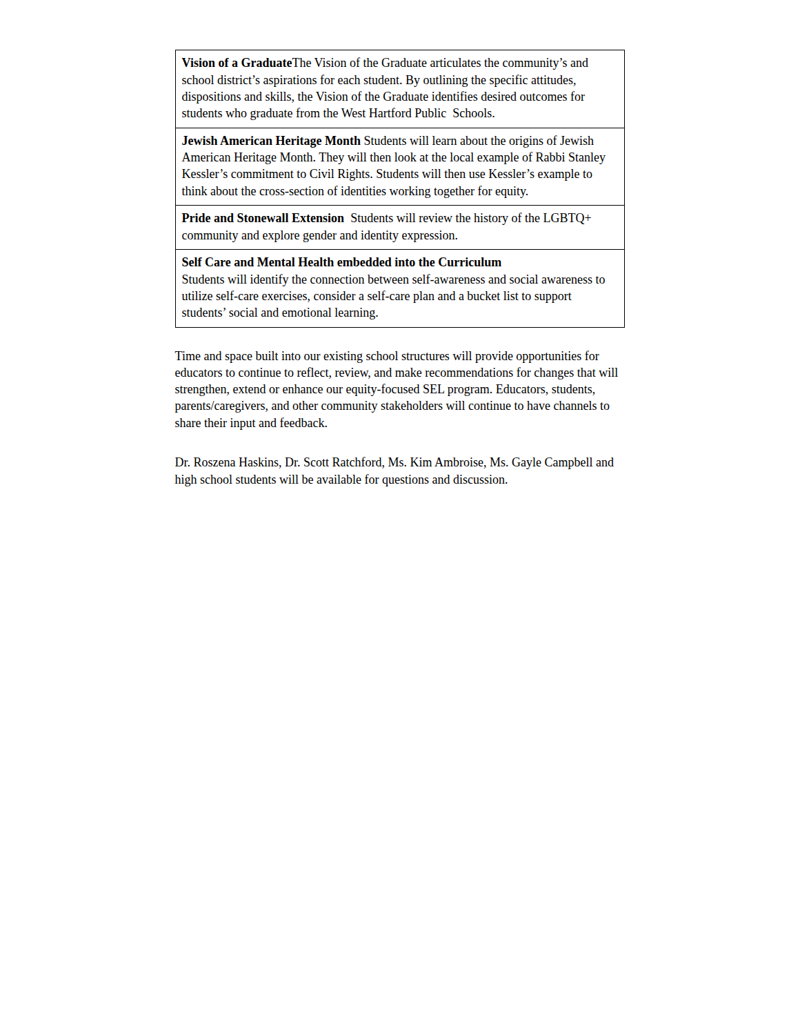| Vision of a Graduate The Vision of the Graduate articulates the community’s and school district’s aspirations for each student. By outlining the specific attitudes, dispositions and skills, the Vision of the Graduate identifies desired outcomes for students who graduate from the West Hartford Public Schools. |
| Jewish American Heritage Month Students will learn about the origins of Jewish American Heritage Month. They will then look at the local example of Rabbi Stanley Kessler’s commitment to Civil Rights. Students will then use Kessler’s example to think about the cross-section of identities working together for equity. |
| Pride and Stonewall Extension Students will review the history of the LGBTQ+ community and explore gender and identity expression. |
| Self Care and Mental Health embedded into the Curriculum Students will identify the connection between self-awareness and social awareness to utilize self-care exercises, consider a self-care plan and a bucket list to support students’ social and emotional learning. |
Time and space built into our existing school structures will provide opportunities for educators to continue to reflect, review, and make recommendations for changes that will strengthen, extend or enhance our equity-focused SEL program. Educators, students, parents/caregivers, and other community stakeholders will continue to have channels to share their input and feedback.
Dr. Roszena Haskins, Dr. Scott Ratchford, Ms. Kim Ambroise, Ms. Gayle Campbell and high school students will be available for questions and discussion.